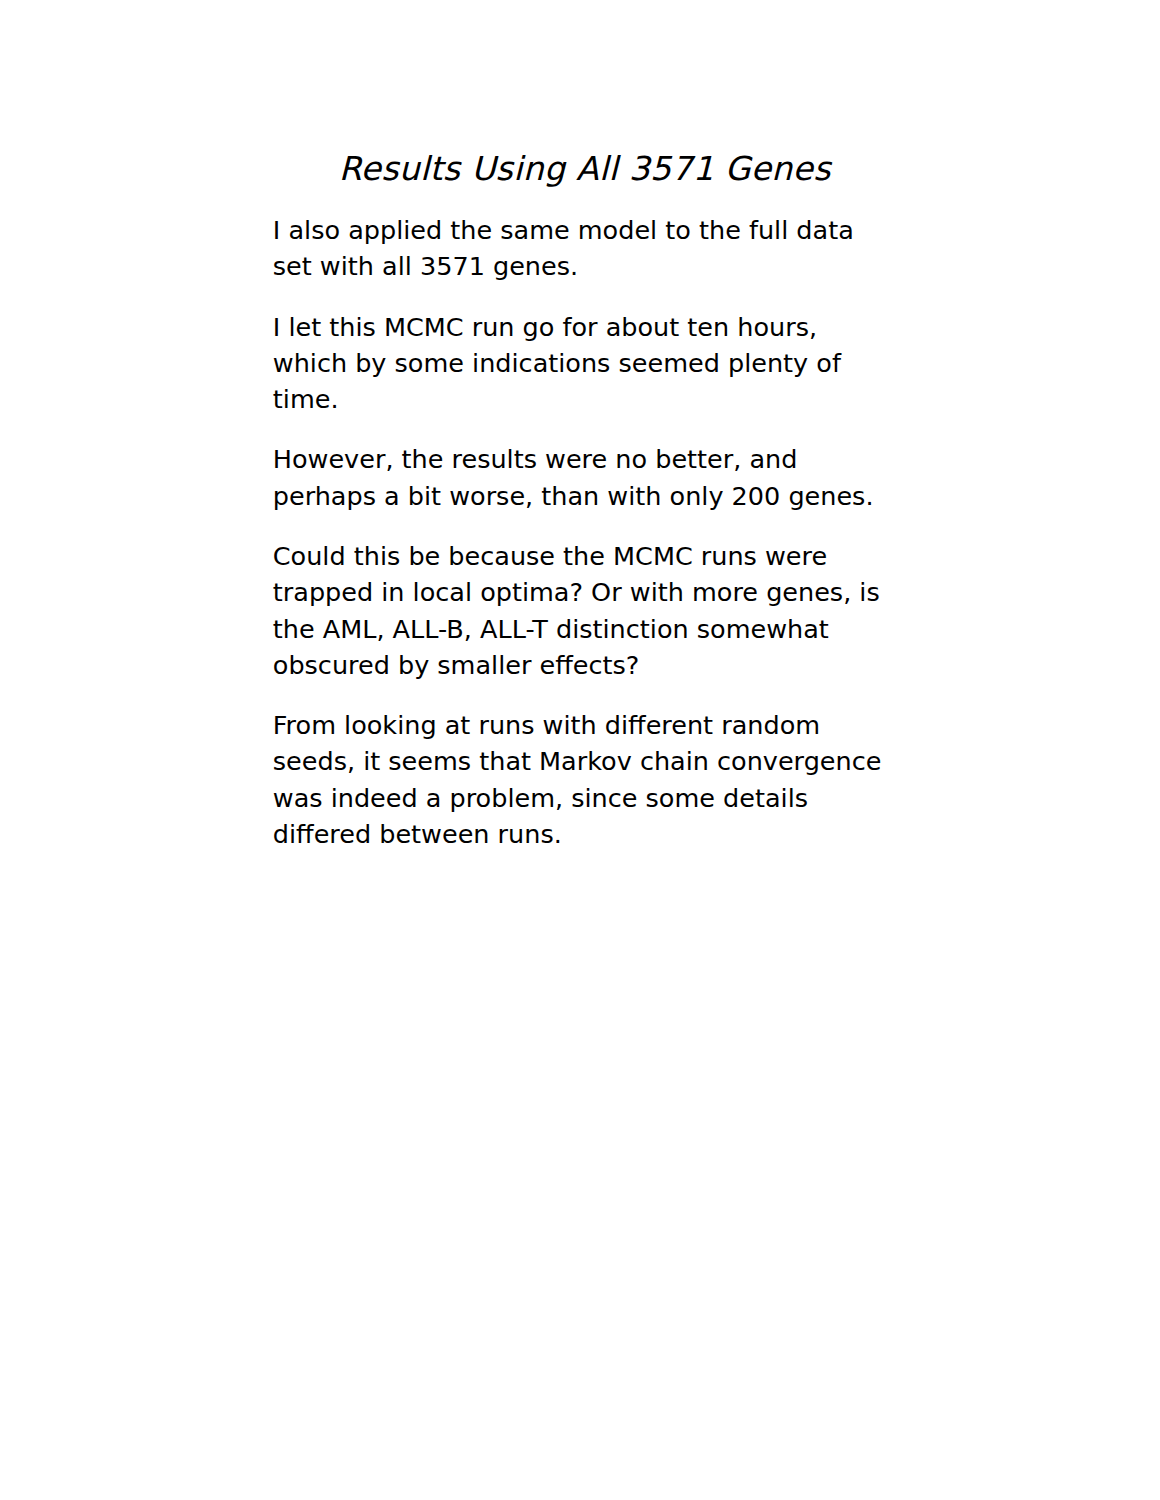Results Using All 3571 Genes
I also applied the same model to the full data set with all 3571 genes.
I let this MCMC run go for about ten hours, which by some indications seemed plenty of time.
However, the results were no better, and perhaps a bit worse, than with only 200 genes.
Could this be because the MCMC runs were trapped in local optima? Or with more genes, is the AML, ALL-B, ALL-T distinction somewhat obscured by smaller effects?
From looking at runs with different random seeds, it seems that Markov chain convergence was indeed a problem, since some details differed between runs.